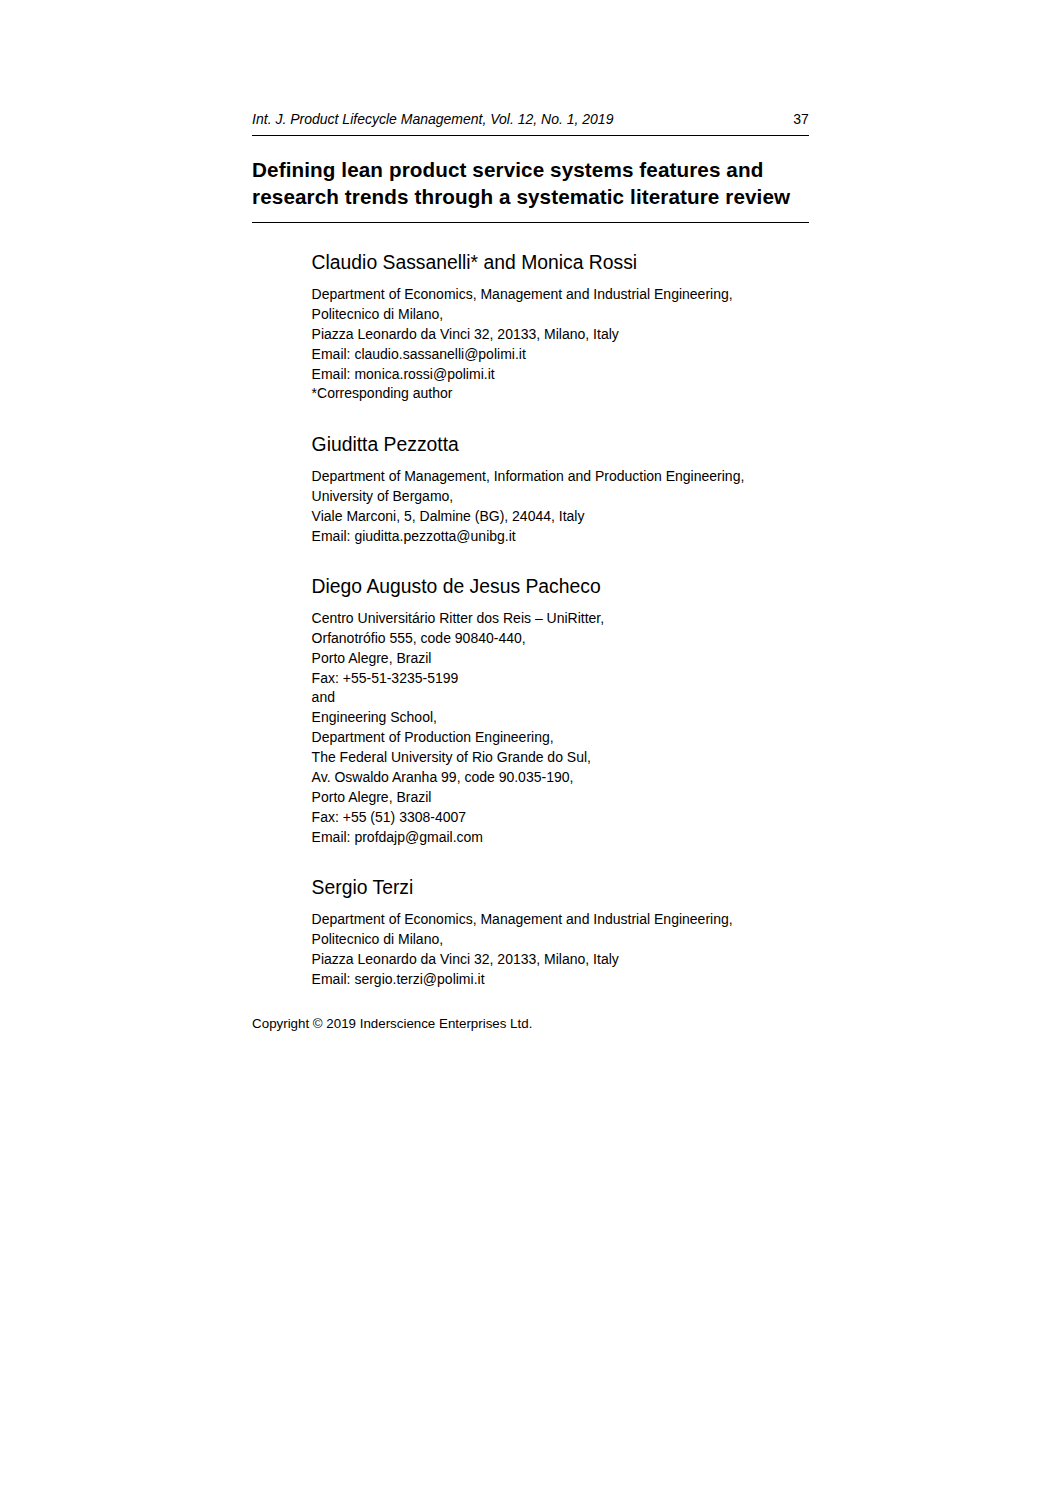Int. J. Product Lifecycle Management, Vol. 12, No. 1, 2019 37
Defining lean product service systems features and research trends through a systematic literature review
Claudio Sassanelli* and Monica Rossi
Department of Economics, Management and Industrial Engineering,
Politecnico di Milano,
Piazza Leonardo da Vinci 32, 20133, Milano, Italy
Email: claudio.sassanelli@polimi.it
Email: monica.rossi@polimi.it
*Corresponding author
Giuditta Pezzotta
Department of Management, Information and Production Engineering,
University of Bergamo,
Viale Marconi, 5, Dalmine (BG), 24044, Italy
Email: giuditta.pezzotta@unibg.it
Diego Augusto de Jesus Pacheco
Centro Universitário Ritter dos Reis – UniRitter,
Orfanotrófio 555, code 90840-440,
Porto Alegre, Brazil
Fax: +55-51-3235-5199
and
Engineering School,
Department of Production Engineering,
The Federal University of Rio Grande do Sul,
Av. Oswaldo Aranha 99, code 90.035-190,
Porto Alegre, Brazil
Fax: +55 (51) 3308-4007
Email: profdajp@gmail.com
Sergio Terzi
Department of Economics, Management and Industrial Engineering,
Politecnico di Milano,
Piazza Leonardo da Vinci 32, 20133, Milano, Italy
Email: sergio.terzi@polimi.it
Copyright © 2019 Inderscience Enterprises Ltd.